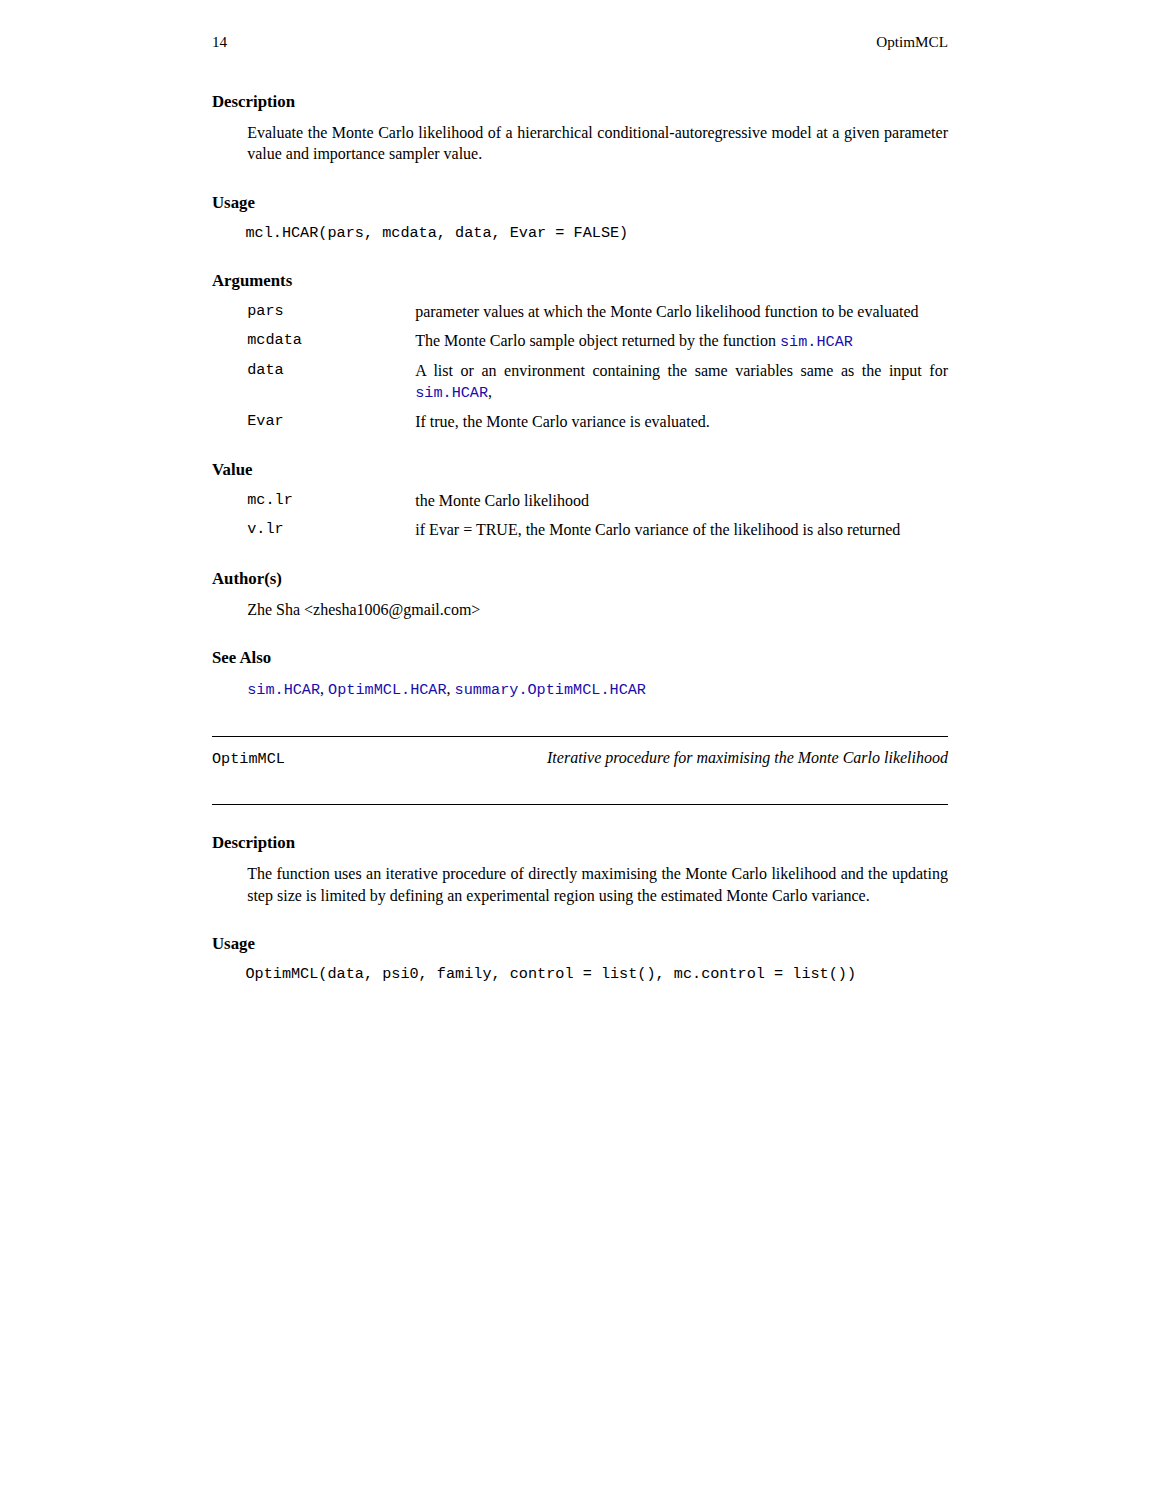14 OptimMCL
Description
Evaluate the Monte Carlo likelihood of a hierarchical conditional-autoregressive model at a given parameter value and importance sampler value.
Usage
mcl.HCAR(pars, mcdata, data, Evar = FALSE)
Arguments
pars
parameter values at which the Monte Carlo likelihood function to be evaluated
mcdata
The Monte Carlo sample object returned by the function sim.HCAR
data
A list or an environment containing the same variables same as the input for sim.HCAR,
Evar
If true, the Monte Carlo variance is evaluated.
Value
mc.lr
the Monte Carlo likelihood
v.lr
if Evar = TRUE, the Monte Carlo variance of the likelihood is also returned
Author(s)
Zhe Sha <zhesha1006@gmail.com>
See Also
sim.HCAR, OptimMCL.HCAR, summary.OptimMCL.HCAR
OptimMCL Iterative procedure for maximising the Monte Carlo likelihood
Description
The function uses an iterative procedure of directly maximising the Monte Carlo likelihood and the updating step size is limited by defining an experimental region using the estimated Monte Carlo variance.
Usage
OptimMCL(data, psi0, family, control = list(), mc.control = list())